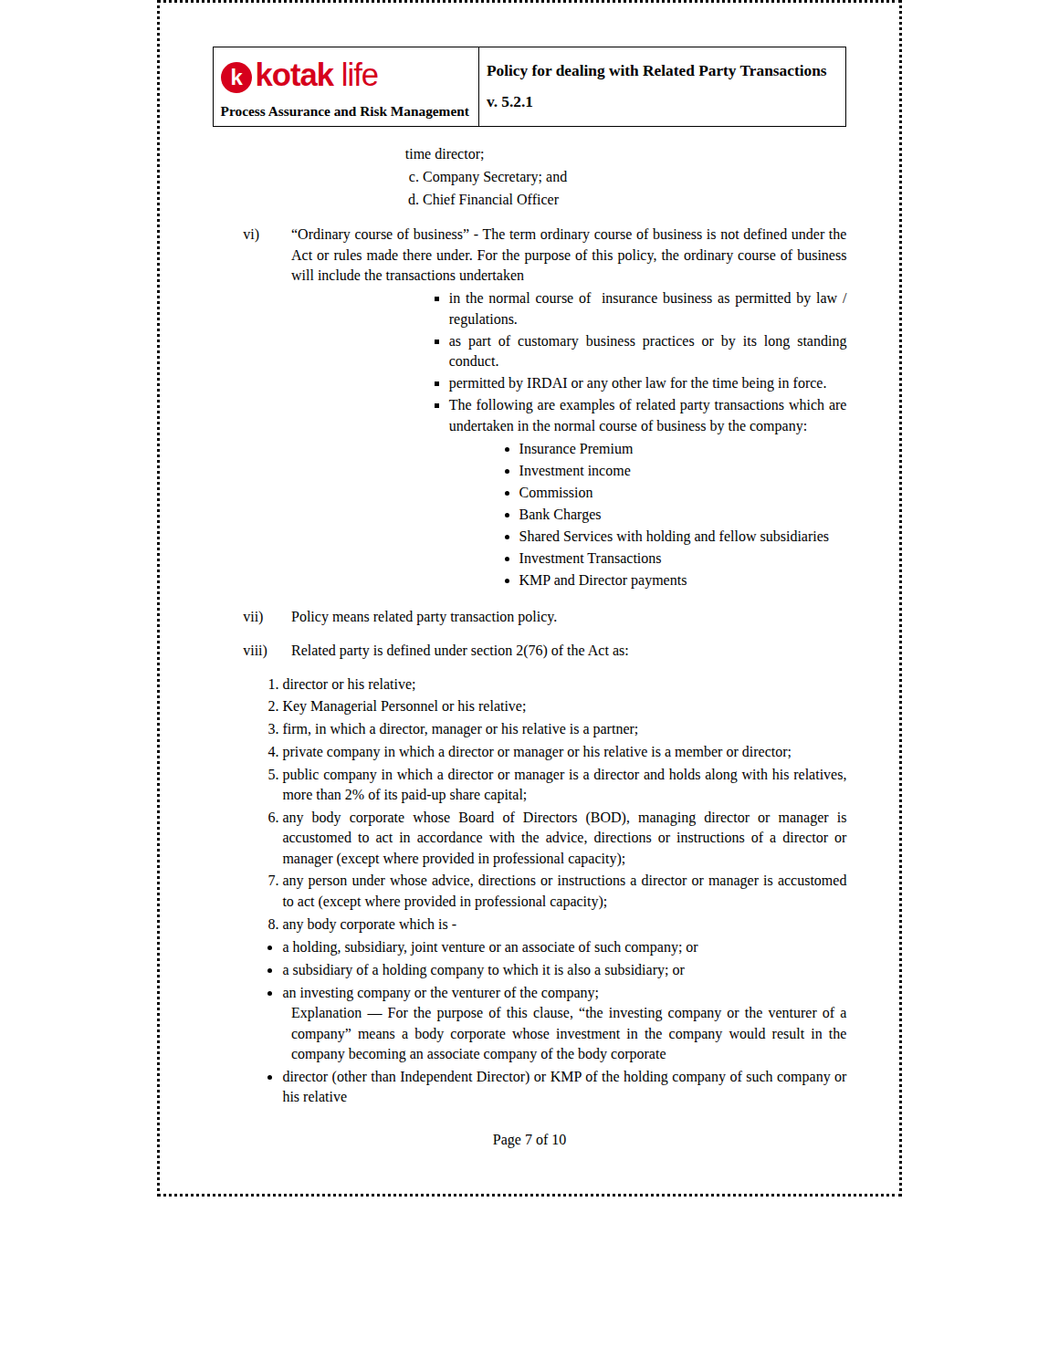| k kotak life Process Assurance and Risk Management | Policy for dealing with Related Party Transactions v. 5.2.1 |
time director;
Company Secretary; and
Chief Financial Officer
vi)
“Ordinary course of business” - The term ordinary course of business is not defined under the Act or rules made there under. For the purpose of this policy, the ordinary course of business will include the transactions undertaken
in the normal course of insurance business as permitted by law / regulations.
as part of customary business practices or by its long standing conduct.
permitted by IRDAI or any other law for the time being in force.
The following are examples of related party transactions which are undertaken in the normal course of business by the company:
Insurance Premium
Investment income
Commission
Bank Charges
Shared Services with holding and fellow subsidiaries
Investment Transactions
KMP and Director payments
vii)
Policy means related party transaction policy.
viii)
Related party is defined under section 2(76) of the Act as:
director or his relative;
Key Managerial Personnel or his relative;
firm, in which a director, manager or his relative is a partner;
private company in which a director or manager or his relative is a member or director;
public company in which a director or manager is a director and holds along with his relatives, more than 2% of its paid-up share capital;
any body corporate whose Board of Directors (BOD), managing director or manager is accustomed to act in accordance with the advice, directions or instructions of a director or manager (except where provided in professional capacity);
any person under whose advice, directions or instructions a director or manager is accustomed to act (except where provided in professional capacity);
any body corporate which is -
a holding, subsidiary, joint venture or an associate of such company; or
a subsidiary of a holding company to which it is also a subsidiary; or
an investing company or the venturer of the company; Explanation — For the purpose of this clause, “the investing company or the venturer of a company” means a body corporate whose investment in the company would result in the company becoming an associate company of the body corporate
director (other than Independent Director) or KMP of the holding company of such company or his relative
Page 7 of 10